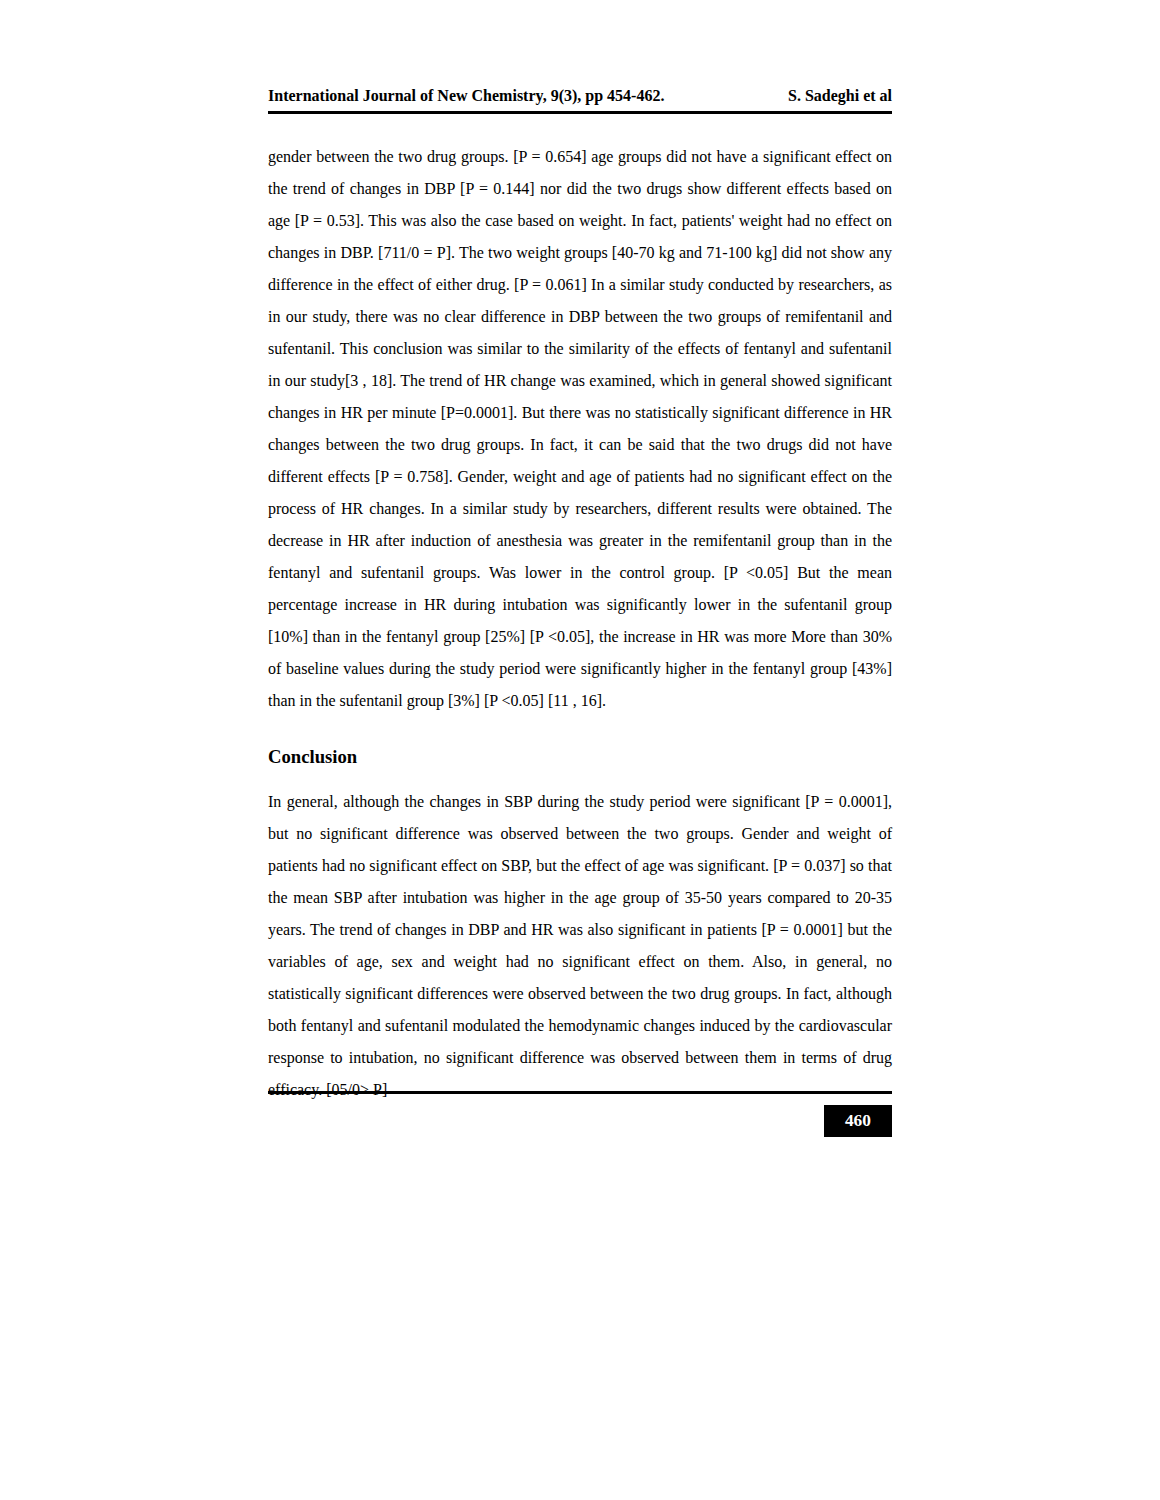International Journal of New Chemistry, 9(3), pp 454-462. S. Sadeghi et al
gender between the two drug groups. [P = 0.654] age groups did not have a significant effect on the trend of changes in DBP [P = 0.144] nor did the two drugs show different effects based on age [P = 0.53]. This was also the case based on weight. In fact, patients' weight had no effect on changes in DBP. [711/0 = P]. The two weight groups [40-70 kg and 71-100 kg] did not show any difference in the effect of either drug. [P = 0.061] In a similar study conducted by researchers, as in our study, there was no clear difference in DBP between the two groups of remifentanil and sufentanil. This conclusion was similar to the similarity of the effects of fentanyl and sufentanil in our study[3 , 18]. The trend of HR change was examined, which in general showed significant changes in HR per minute [P=0.0001]. But there was no statistically significant difference in HR changes between the two drug groups. In fact, it can be said that the two drugs did not have different effects [P = 0.758]. Gender, weight and age of patients had no significant effect on the process of HR changes. In a similar study by researchers, different results were obtained. The decrease in HR after induction of anesthesia was greater in the remifentanil group than in the fentanyl and sufentanil groups. Was lower in the control group. [P <0.05] But the mean percentage increase in HR during intubation was significantly lower in the sufentanil group [10%] than in the fentanyl group [25%] [P <0.05], the increase in HR was more More than 30% of baseline values during the study period were significantly higher in the fentanyl group [43%] than in the sufentanil group [3%] [P <0.05] [11 , 16].
Conclusion
In general, although the changes in SBP during the study period were significant [P = 0.0001], but no significant difference was observed between the two groups. Gender and weight of patients had no significant effect on SBP, but the effect of age was significant. [P = 0.037] so that the mean SBP after intubation was higher in the age group of 35-50 years compared to 20-35 years. The trend of changes in DBP and HR was also significant in patients [P = 0.0001] but the variables of age, sex and weight had no significant effect on them. Also, in general, no statistically significant differences were observed between the two drug groups. In fact, although both fentanyl and sufentanil modulated the hemodynamic changes induced by the cardiovascular response to intubation, no significant difference was observed between them in terms of drug efficacy. [05/0> P]
460